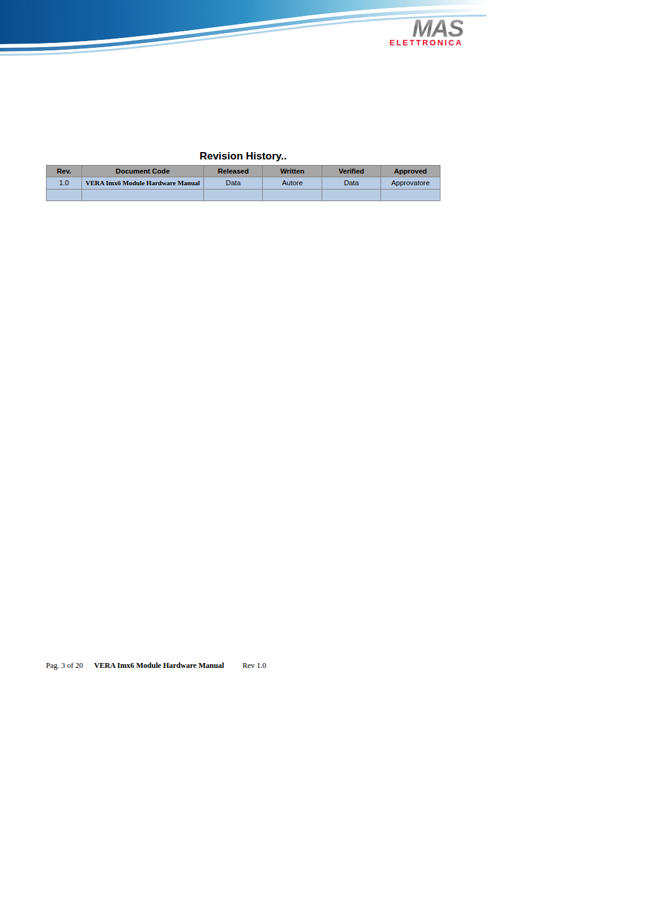MAS
ELETTRONICA
Revision History..
| Rev. | Document Code | Released | Written | Verified | Approved |
| --- | --- | --- | --- | --- | --- |
| 1.0 | VERA Imx6 Module Hardware Manual | Data | Autore | Data | Approvatore |
Pag. 3 of 20 VERA Imx6 Module Hardware Manual Rev 1.0